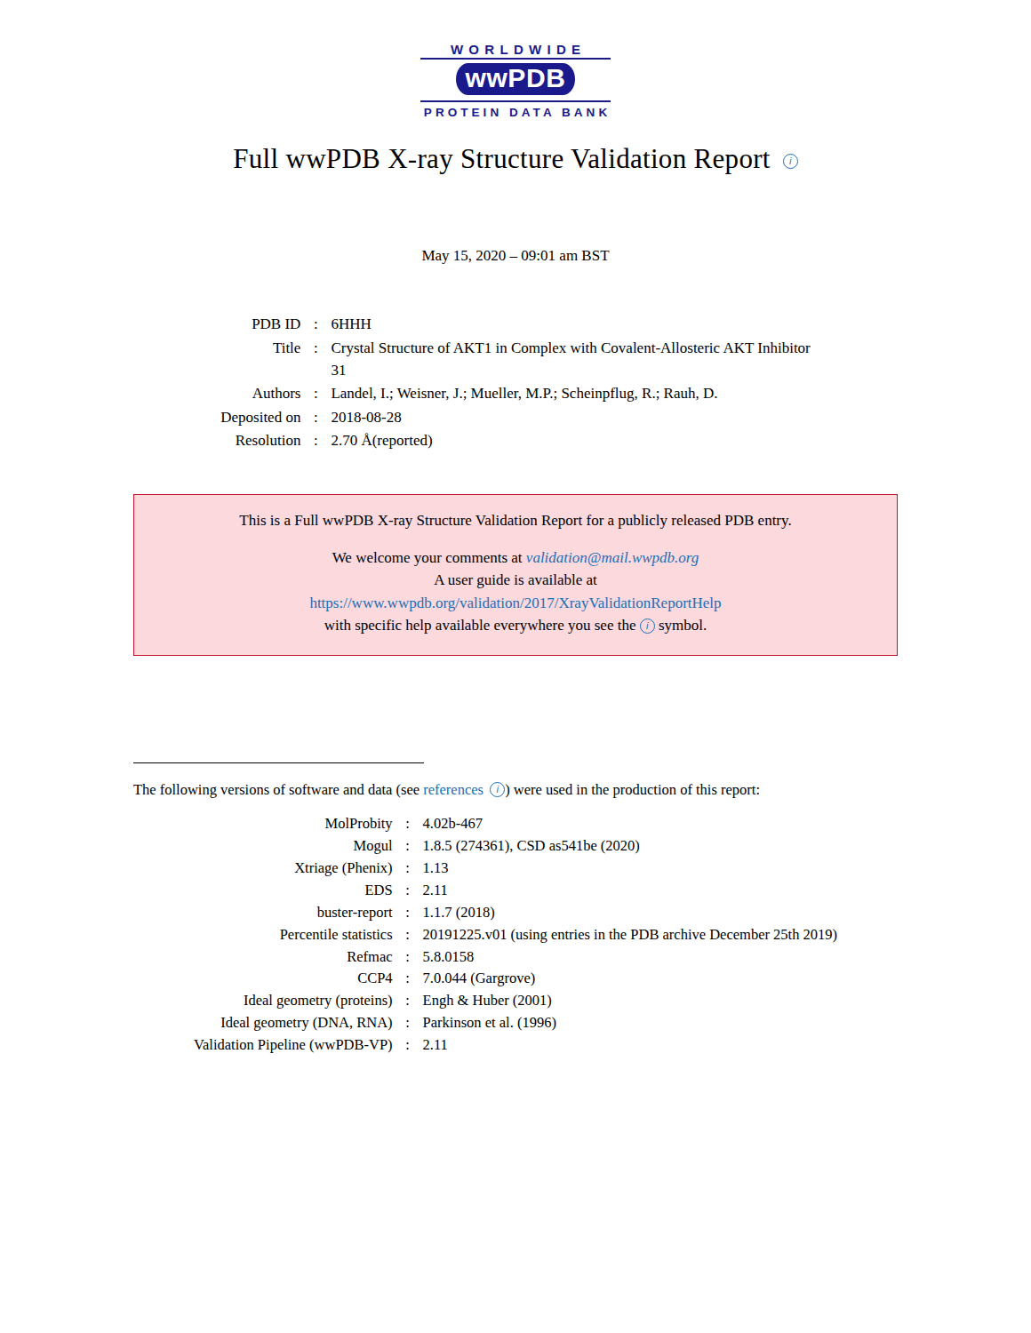WORLDWIDE
ww PDB
PROTEIN DATA BANK
Full wwPDB X-ray Structure Validation Report i
May 15, 2020 – 09:01 am BST
| PDB ID | : | 6HHH |
| Title | : | Crystal Structure of AKT1 in Complex with Covalent-Allosteric AKT Inhibitor 31 |
| Authors | : | Landel, I.; Weisner, J.; Mueller, M.P.; Scheinpflug, R.; Rauh, D. |
| Deposited on | : | 2018-08-28 |
| Resolution | : | 2.70 Å(reported) |
This is a Full wwPDB X-ray Structure Validation Report for a publicly released PDB entry.
We welcome your comments at validation@mail.wwpdb.org
A user guide is available at
https://www.wwpdb.org/validation/2017/XrayValidationReportHelp
with specific help available everywhere you see the i symbol.
The following versions of software and data (see references i) were used in the production of this report:
| MolProbity | : | 4.02b-467 |
| Mogul | : | 1.8.5 (274361), CSD as541be (2020) |
| Xtriage (Phenix) | : | 1.13 |
| EDS | : | 2.11 |
| buster-report | : | 1.1.7 (2018) |
| Percentile statistics | : | 20191225.v01 (using entries in the PDB archive December 25th 2019) |
| Refmac | : | 5.8.0158 |
| CCP4 | : | 7.0.044 (Gargrove) |
| Ideal geometry (proteins) | : | Engh & Huber (2001) |
| Ideal geometry (DNA, RNA) | : | Parkinson et al. (1996) |
| Validation Pipeline (wwPDB-VP) | : | 2.11 |